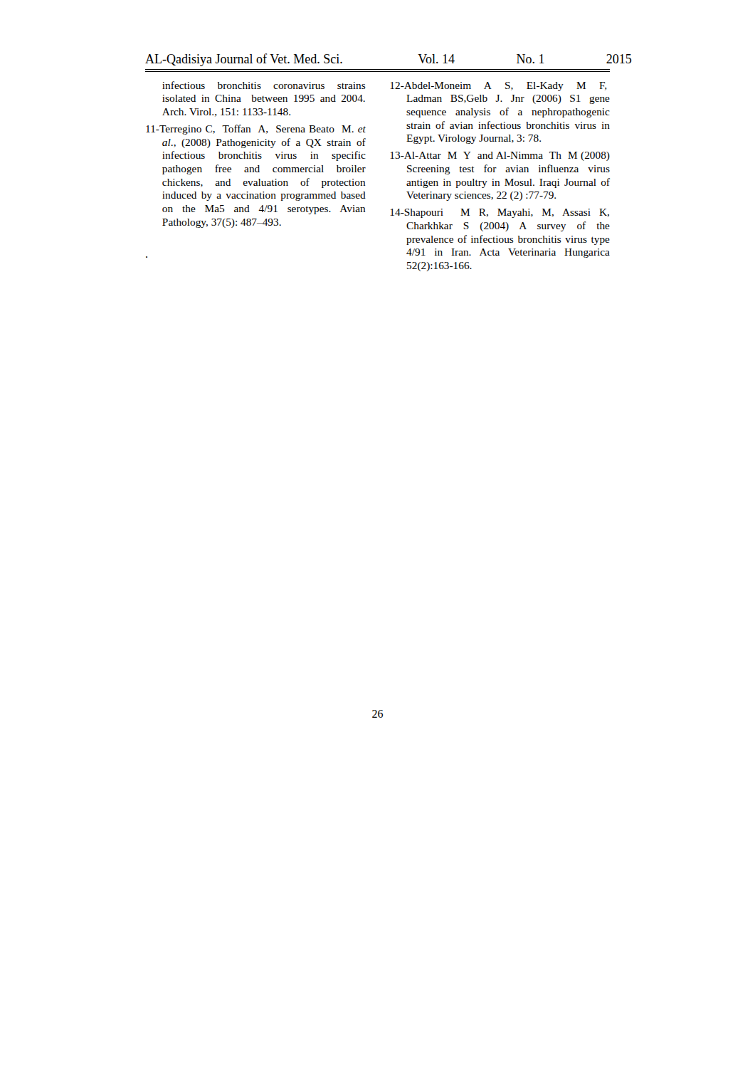AL-Qadisiya Journal of Vet. Med. Sci. Vol. 14 No. 1 2015
infectious bronchitis coronavirus strains isolated in China between 1995 and 2004. Arch. Virol., 151: 1133-1148.
11-Terregino C, Toffan A, Serena Beato M. et al., (2008) Pathogenicity of a QX strain of infectious bronchitis virus in specific pathogen free and commercial broiler chickens, and evaluation of protection induced by a vaccination programmed based on the Ma5 and 4/91 serotypes. Avian Pathology, 37(5): 487–493.
.
12-Abdel-Moneim A S, El-Kady M F, Ladman BS,Gelb J. Jnr (2006) S1 gene sequence analysis of a nephropathogenic strain of avian infectious bronchitis virus in Egypt. Virology Journal, 3: 78.
13-Al-Attar M Y and Al-Nimma Th M (2008) Screening test for avian influenza virus antigen in poultry in Mosul. Iraqi Journal of Veterinary sciences, 22 (2) :77-79.
14-Shapouri M R, Mayahi, M, Assasi K, Charkhkar S (2004) A survey of the prevalence of infectious bronchitis virus type 4/91 in Iran. Acta Veterinaria Hungarica 52(2):163-166.
26